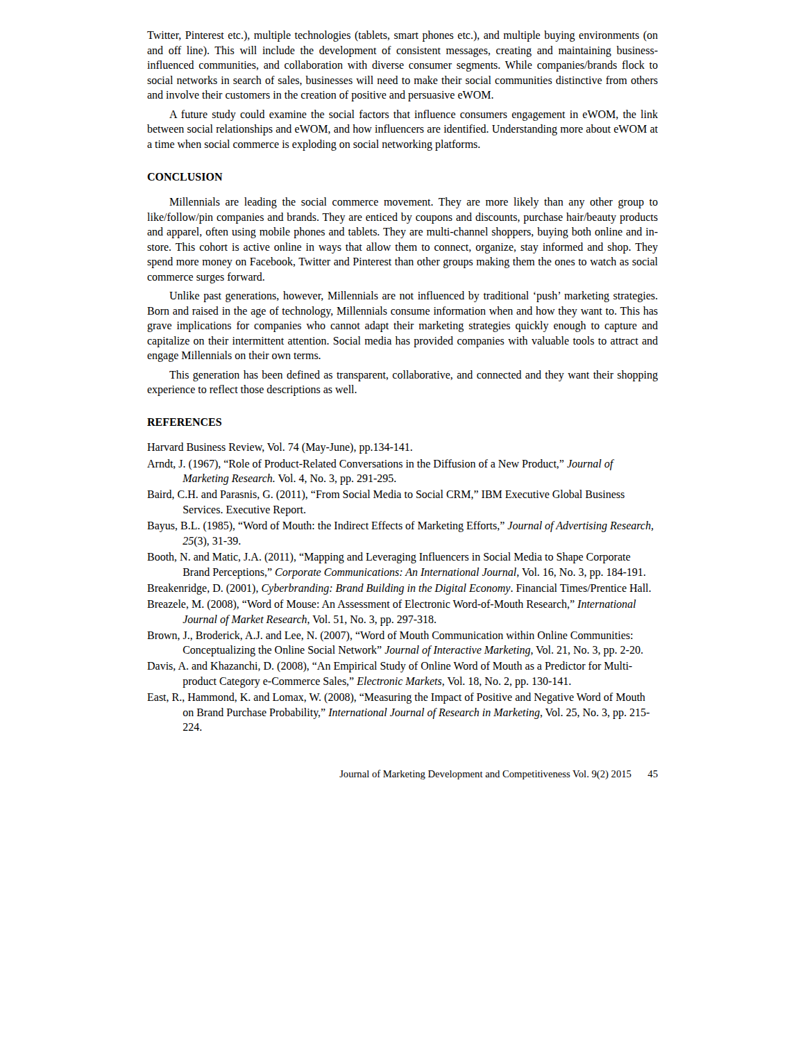Twitter, Pinterest etc.), multiple technologies (tablets, smart phones etc.), and multiple buying environments (on and off line). This will include the development of consistent messages, creating and maintaining business-influenced communities, and collaboration with diverse consumer segments. While companies/brands flock to social networks in search of sales, businesses will need to make their social communities distinctive from others and involve their customers in the creation of positive and persuasive eWOM.
A future study could examine the social factors that influence consumers engagement in eWOM, the link between social relationships and eWOM, and how influencers are identified. Understanding more about eWOM at a time when social commerce is exploding on social networking platforms.
Conclusion
Millennials are leading the social commerce movement. They are more likely than any other group to like/follow/pin companies and brands. They are enticed by coupons and discounts, purchase hair/beauty products and apparel, often using mobile phones and tablets. They are multi-channel shoppers, buying both online and in-store. This cohort is active online in ways that allow them to connect, organize, stay informed and shop. They spend more money on Facebook, Twitter and Pinterest than other groups making them the ones to watch as social commerce surges forward.
Unlike past generations, however, Millennials are not influenced by traditional ‘push’ marketing strategies. Born and raised in the age of technology, Millennials consume information when and how they want to. This has grave implications for companies who cannot adapt their marketing strategies quickly enough to capture and capitalize on their intermittent attention. Social media has provided companies with valuable tools to attract and engage Millennials on their own terms.
This generation has been defined as transparent, collaborative, and connected and they want their shopping experience to reflect those descriptions as well.
References
Harvard Business Review, Vol. 74 (May-June), pp.134-141.
Arndt, J. (1967), “Role of Product-Related Conversations in the Diffusion of a New Product,” Journal of Marketing Research. Vol. 4, No. 3, pp. 291-295.
Baird, C.H. and Parasnis, G. (2011), “From Social Media to Social CRM,” IBM Executive Global Business Services. Executive Report.
Bayus, B.L. (1985), “Word of Mouth: the Indirect Effects of Marketing Efforts,” Journal of Advertising Research, 25(3), 31-39.
Booth, N. and Matic, J.A. (2011), “Mapping and Leveraging Influencers in Social Media to Shape Corporate Brand Perceptions,” Corporate Communications: An International Journal, Vol. 16, No. 3, pp. 184-191.
Breakenridge, D. (2001), Cyberbranding: Brand Building in the Digital Economy. Financial Times/Prentice Hall.
Breazele, M. (2008), “Word of Mouse: An Assessment of Electronic Word-of-Mouth Research,” International Journal of Market Research, Vol. 51, No. 3, pp. 297-318.
Brown, J., Broderick, A.J. and Lee, N. (2007), “Word of Mouth Communication within Online Communities: Conceptualizing the Online Social Network” Journal of Interactive Marketing, Vol. 21, No. 3, pp. 2-20.
Davis, A. and Khazanchi, D. (2008), “An Empirical Study of Online Word of Mouth as a Predictor for Multi-product Category e-Commerce Sales,” Electronic Markets, Vol. 18, No. 2, pp. 130-141.
East, R., Hammond, K. and Lomax, W. (2008), “Measuring the Impact of Positive and Negative Word of Mouth on Brand Purchase Probability,” International Journal of Research in Marketing, Vol. 25, No. 3, pp. 215-224.
Journal of Marketing Development and Competitiveness Vol. 9(2) 201545